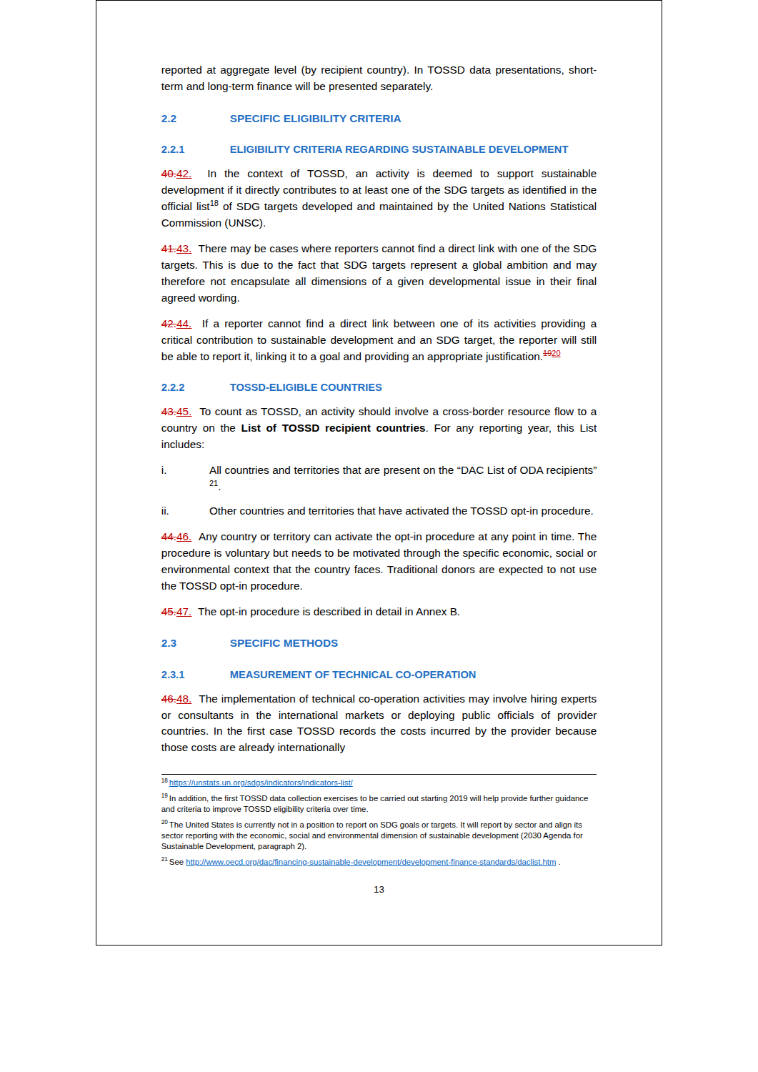reported at aggregate level (by recipient country). In TOSSD data presentations, short-term and long-term finance will be presented separately.
2.2 Specific eligibility criteria
2.2.1 Eligibility criteria regarding sustainable development
40.42. In the context of TOSSD, an activity is deemed to support sustainable development if it directly contributes to at least one of the SDG targets as identified in the official list18 of SDG targets developed and maintained by the United Nations Statistical Commission (UNSC).
41.43. There may be cases where reporters cannot find a direct link with one of the SDG targets. This is due to the fact that SDG targets represent a global ambition and may therefore not encapsulate all dimensions of a given developmental issue in their final agreed wording.
42.44. If a reporter cannot find a direct link between one of its activities providing a critical contribution to sustainable development and an SDG target, the reporter will still be able to report it, linking it to a goal and providing an appropriate justification.1920
2.2.2 TOSSD-eligible countries
43.45. To count as TOSSD, an activity should involve a cross-border resource flow to a country on the List of TOSSD recipient countries. For any reporting year, this List includes:
i. All countries and territories that are present on the “DAC List of ODA recipients” 21.
ii. Other countries and territories that have activated the TOSSD opt-in procedure.
44.46. Any country or territory can activate the opt-in procedure at any point in time. The procedure is voluntary but needs to be motivated through the specific economic, social or environmental context that the country faces. Traditional donors are expected to not use the TOSSD opt-in procedure.
45.47. The opt-in procedure is described in detail in Annex B.
2.3 Specific methods
2.3.1 Measurement of technical co-operation
46.48. The implementation of technical co-operation activities may involve hiring experts or consultants in the international markets or deploying public officials of provider countries. In the first case TOSSD records the costs incurred by the provider because those costs are already internationally
18https://unstats.un.org/sdgs/indicators/indicators-list/
19In addition, the first TOSSD data collection exercises to be carried out starting 2019 will help provide further guidance and criteria to improve TOSSD eligibility criteria over time.
20The United States is currently not in a position to report on SDG goals or targets. It will report by sector and align its sector reporting with the economic, social and environmental dimension of sustainable development (2030 Agenda for Sustainable Development, paragraph 2).
21See http://www.oecd.org/dac/financing-sustainable-development/development-finance-standards/daclist.htm .
13